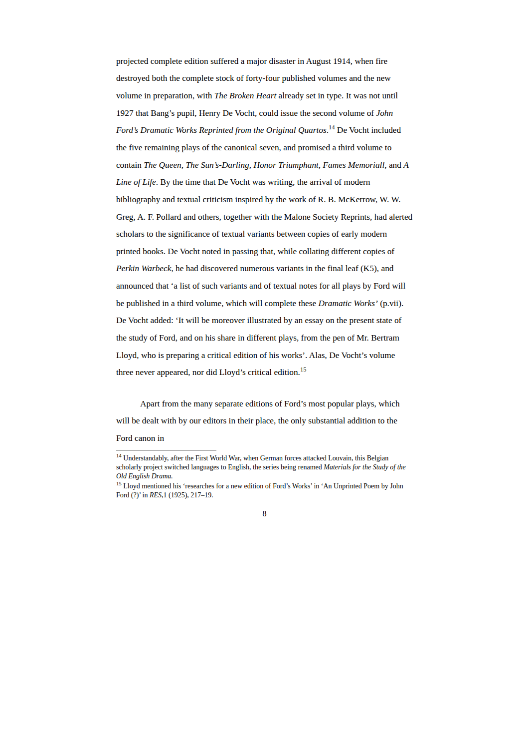projected complete edition suffered a major disaster in August 1914, when fire destroyed both the complete stock of forty-four published volumes and the new volume in preparation, with The Broken Heart already set in type. It was not until 1927 that Bang’s pupil, Henry De Vocht, could issue the second volume of John Ford’s Dramatic Works Reprinted from the Original Quartos.14 De Vocht included the five remaining plays of the canonical seven, and promised a third volume to contain The Queen, The Sun’s-Darling, Honor Triumphant, Fames Memoriall, and A Line of Life. By the time that De Vocht was writing, the arrival of modern bibliography and textual criticism inspired by the work of R. B. McKerrow, W. W. Greg, A. F. Pollard and others, together with the Malone Society Reprints, had alerted scholars to the significance of textual variants between copies of early modern printed books. De Vocht noted in passing that, while collating different copies of Perkin Warbeck, he had discovered numerous variants in the final leaf (K5), and announced that ‘a list of such variants and of textual notes for all plays by Ford will be published in a third volume, which will complete these Dramatic Works’ (p.vii). De Vocht added: ‘It will be moreover illustrated by an essay on the present state of the study of Ford, and on his share in different plays, from the pen of Mr. Bertram Lloyd, who is preparing a critical edition of his works’. Alas, De Vocht’s volume three never appeared, nor did Lloyd’s critical edition.15
Apart from the many separate editions of Ford’s most popular plays, which will be dealt with by our editors in their place, the only substantial addition to the Ford canon in
14 Understandably, after the First World War, when German forces attacked Louvain, this Belgian scholarly project switched languages to English, the series being renamed Materials for the Study of the Old English Drama.
15 Lloyd mentioned his ‘researches for a new edition of Ford’s Works’ in ‘An Unprinted Poem by John Ford (?)’ in RES,1 (1925), 217–19.
8